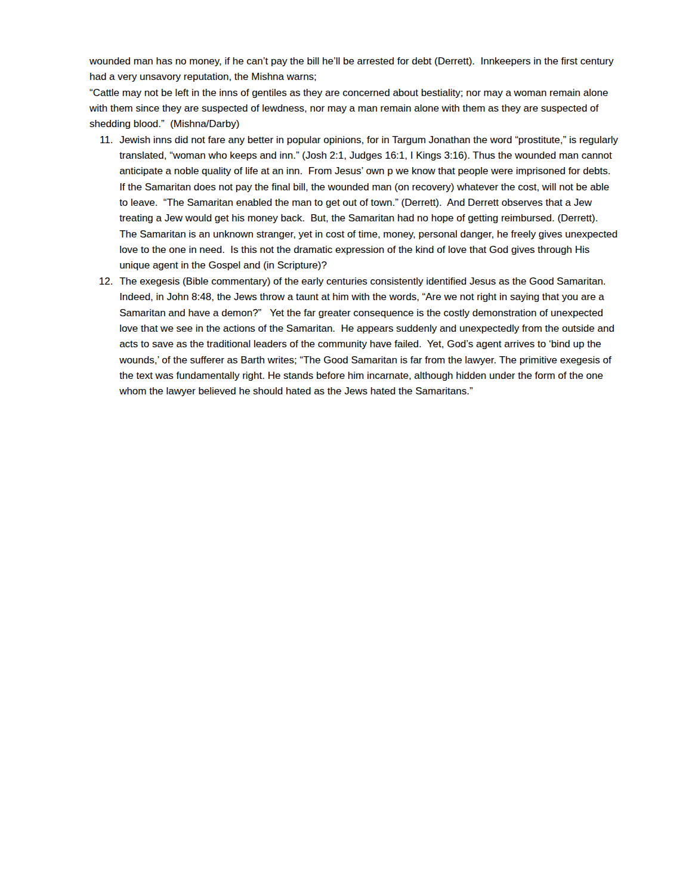wounded man has no money, if he can’t pay the bill he’ll be arrested for debt (Derrett). Innkeepers in the first century had a very unsavory reputation, the Mishna warns;
“Cattle may not be left in the inns of gentiles as they are concerned about bestiality; nor may a woman remain alone with them since they are suspected of lewdness, nor may a man remain alone with them as they are suspected of shedding blood.” (Mishna/Darby)
Jewish inns did not fare any better in popular opinions, for in Targum Jonathan the word “prostitute,” is regularly translated, “woman who keeps and inn.” (Josh 2:1, Judges 16:1, I Kings 3:16). Thus the wounded man cannot anticipate a noble quality of life at an inn. From Jesus’ own p we know that people were imprisoned for debts. If the Samaritan does not pay the final bill, the wounded man (on recovery) whatever the cost, will not be able to leave. “The Samaritan enabled the man to get out of town.” (Derrett). And Derrett observes that a Jew treating a Jew would get his money back. But, the Samaritan had no hope of getting reimbursed. (Derrett). The Samaritan is an unknown stranger, yet in cost of time, money, personal danger, he freely gives unexpected love to the one in need. Is this not the dramatic expression of the kind of love that God gives through His unique agent in the Gospel and (in Scripture)?
The exegesis (Bible commentary) of the early centuries consistently identified Jesus as the Good Samaritan. Indeed, in John 8:48, the Jews throw a taunt at him with the words, “Are we not right in saying that you are a Samaritan and have a demon?” Yet the far greater consequence is the costly demonstration of unexpected love that we see in the actions of the Samaritan. He appears suddenly and unexpectedly from the outside and acts to save as the traditional leaders of the community have failed. Yet, God’s agent arrives to ‘bind up the wounds,’ of the sufferer as Barth writes; “The Good Samaritan is far from the lawyer. The primitive exegesis of the text was fundamentally right. He stands before him incarnate, although hidden under the form of the one whom the lawyer believed he should hated as the Jews hated the Samaritans.”